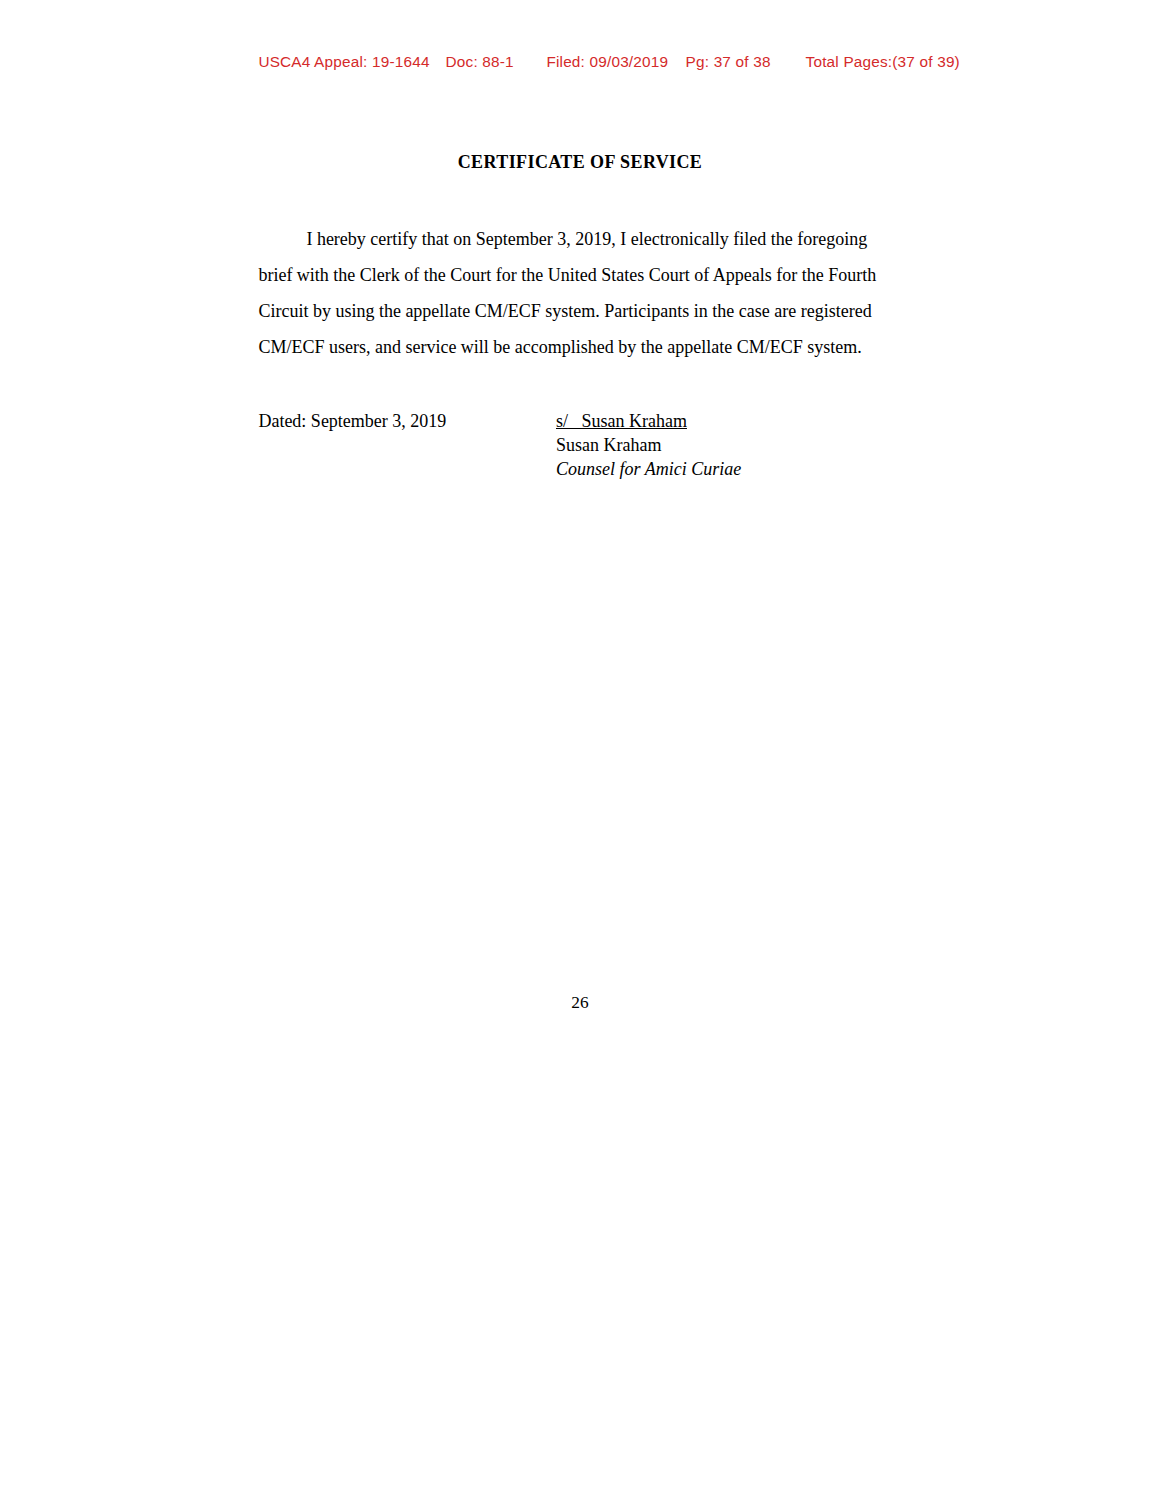USCA4 Appeal: 19-1644 Doc: 88-1 Filed: 09/03/2019 Pg: 37 of 38 Total Pages:(37 of 39)
CERTIFICATE OF SERVICE
I hereby certify that on September 3, 2019, I electronically filed the foregoing brief with the Clerk of the Court for the United States Court of Appeals for the Fourth Circuit by using the appellate CM/ECF system. Participants in the case are registered CM/ECF users, and service will be accomplished by the appellate CM/ECF system.
Dated: September 3, 2019
s/ Susan Kraham
Susan Kraham
Counsel for Amici Curiae
26